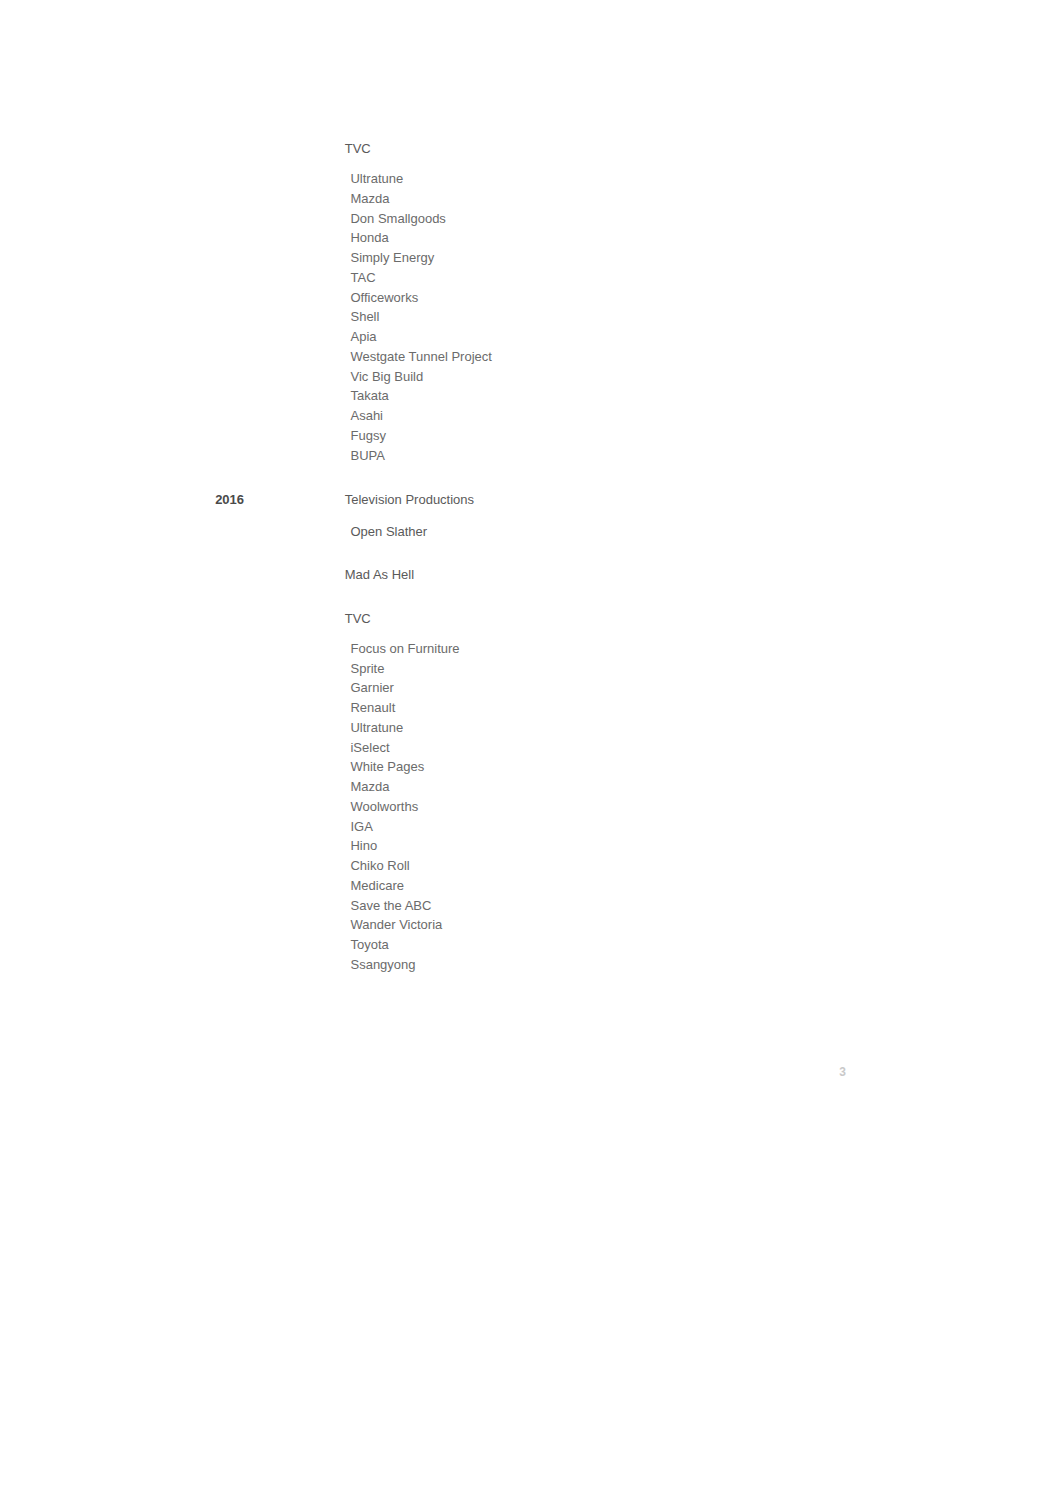TVC
Ultratune
Mazda
Don Smallgoods
Honda
Simply Energy
TAC
Officeworks
Shell
Apia
Westgate Tunnel Project
Vic Big Build
Takata
Asahi
Fugsy
BUPA
2016
Television Productions
Open Slather
Mad As Hell
TVC
Focus on Furniture
Sprite
Garnier
Renault
Ultratune
iSelect
White Pages
Mazda
Woolworths
IGA
Hino
Chiko Roll
Medicare
Save the ABC
Wander Victoria
Toyota
Ssangyong
3